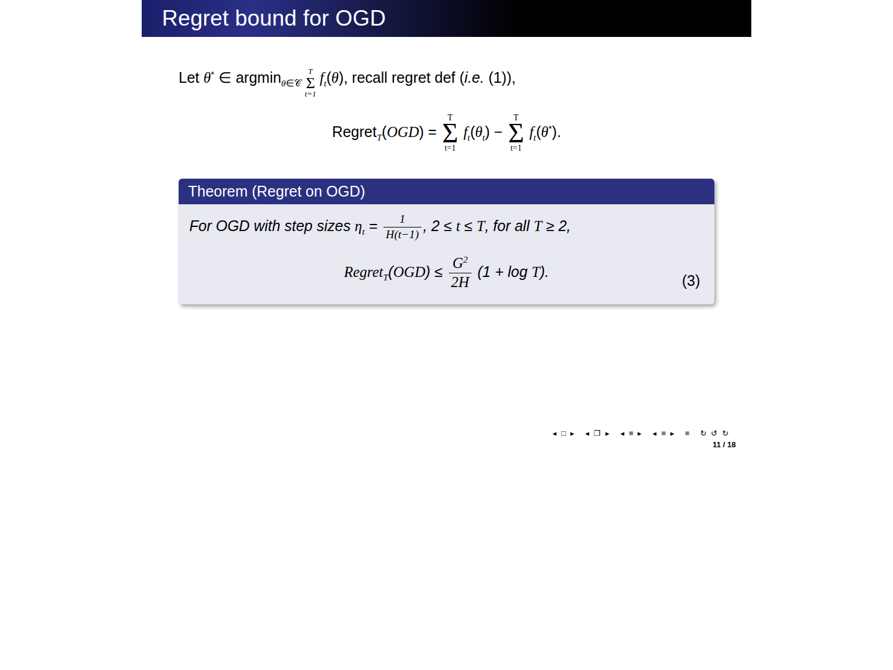Regret bound for OGD
Let θ* ∈ argminθ∈𝒞 TΣt=1 ft(θ), recall regret def (i.e. (1)),
RegretT(OGD) = T Σ t=1 ft(θt) − T Σ t=1 ft(θ*).
Theorem (Regret on OGD)
For OGD with step sizes ηt = 1 H(t−1), 2 ≤ t ≤ T, for all T ≥ 2,
RegretT(OGD) ≤ G22H (1 + log T). (3)
◂ □ ▸ ◂ ❐ ▸ ◂ ≡ ▸ ◂ ≡ ▸ ≡ ↻ ↺ ↻
11 / 18